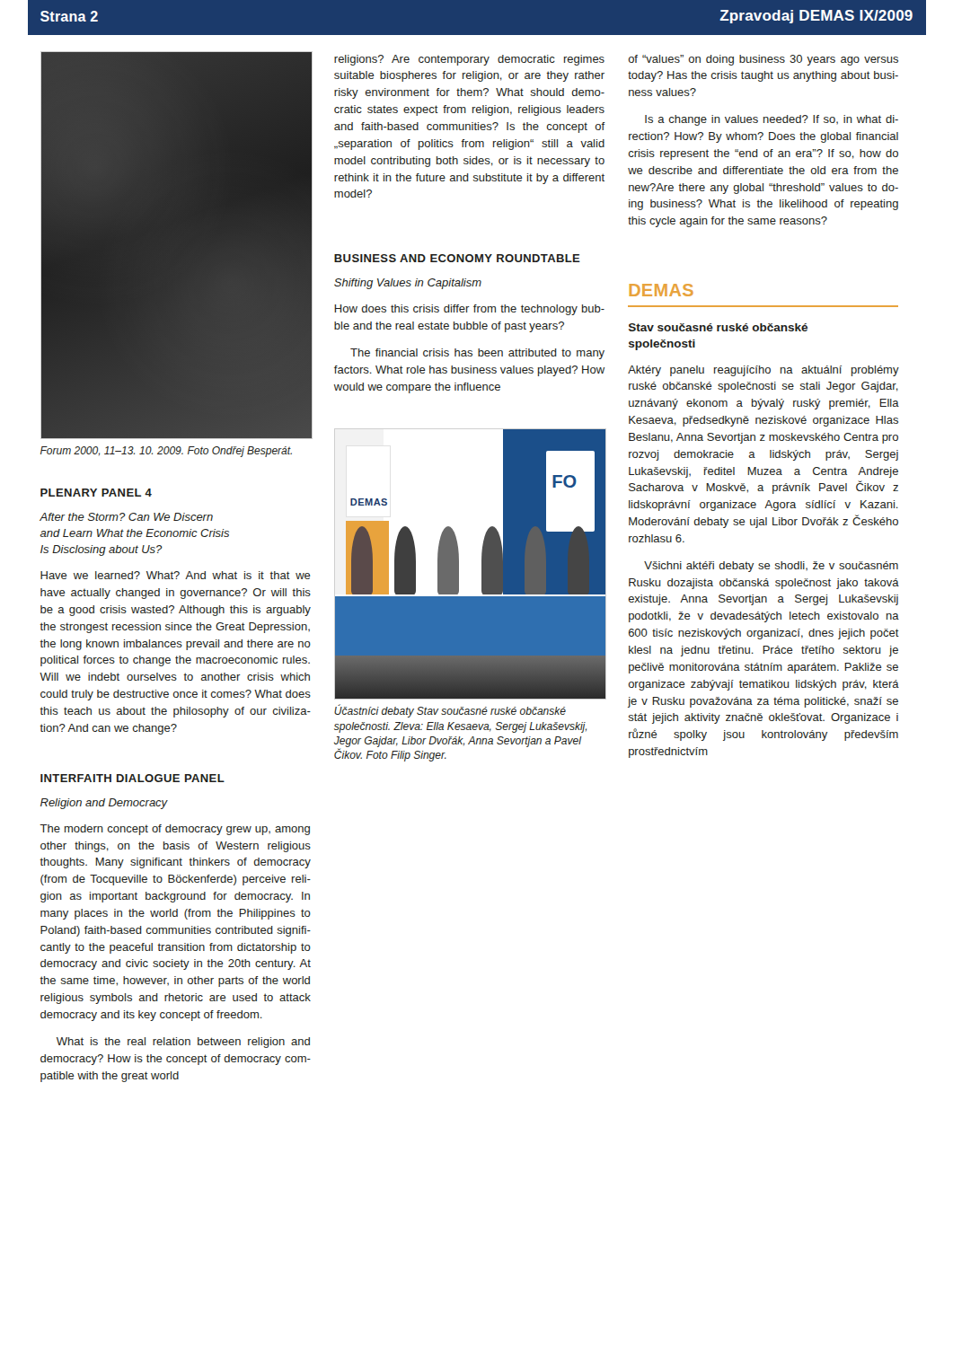Strana 2
Zpravodaj DEMAS IX/2009
Forum 2000, 11–13. 10. 2009. Foto Ondřej Besperát.
Plenary panel 4
After the Storm? Can We Discern
and Learn What the Economic Crisis
Is Disclosing about Us?
Have we learned? What? And what is it that we have actually changed in governance? Or will this be a good crisis wasted? Although this is arguably the strongest recession since the Great Depression, the long known imbalances prevail and there are no political forces to change the macroeconomic rules. Will we indebt ourselves to another crisis which could truly be destructive once it comes? What does this teach us about the philosophy of our civilization? And can we change?
Interfaith dialogue panel
Religion and Democracy
The modern concept of democracy grew up, among other things, on the basis of Western religious thoughts. Many significant thinkers of democracy (from de Tocqueville to Böckenferde) perceive religion as important background for democracy. In many places in the world (from the Philippines to Poland) faith-based communities contributed significantly to the peaceful transition from dictatorship to democracy and civic society in the 20th century. At the same time, however, in other parts of the world religious symbols and rhetoric are used to attack democracy and its key concept of freedom.
What is the real relation between religion and democracy? How is the concept of democracy compatible with the great world
religions? Are contemporary democratic regimes suitable biospheres for religion, or are they rather risky environment for them? What should democratic states expect from religion, religious leaders and faith-based communities? Is the concept of „separation of politics from religion“ still a valid model contributing both sides, or is it necessary to rethink it in the future and substitute it by a different model?
Business and economy roundtable
Shifting Values in Capitalism
How does this crisis differ from the technology bubble and the real estate bubble of past years?
The financial crisis has been attributed to many factors. What role has business values played? How would we compare the influence
ELLA KESAEVA
SERGEJ LUKAŠEVSKIJ
JEGOR GAJDAR
LIBOR DVOŘÁK
ANNA SEVORTJAN
PAVEL ČIKOV
Účastníci debaty Stav současné ruské občanské společnosti. Zleva: Ella Kesaeva, Sergej Lukaševskij, Jegor Gajdar, Libor Dvořák, Anna Sevortjan a Pavel Čikov. Foto Filip Singer.
of “values” on doing business 30 years ago versus today? Has the crisis taught us anything about business values?
Is a change in values needed? If so, in what direction? How? By whom? Does the global financial crisis represent the “end of an era”? If so, how do we describe and differentiate the old era from the new?Are there any global “threshold” values to doing business? What is the likelihood of repeating this cycle again for the same reasons?
DEMAS
Stav současné ruské občanské
společnosti
Aktéry panelu reagujícího na aktuální problémy ruské občanské společnosti se stali Jegor Gajdar, uznávaný ekonom a bývalý ruský premiér, Ella Kesaeva, předsedkyně neziskové organizace Hlas Beslanu, Anna Sevortjan z moskevského Centra pro rozvoj demokracie a lidských práv, Sergej Lukaševskij, ředitel Muzea a Centra Andreje Sacharova v Moskvě, a právník Pavel Čikov z lidskoprávní organizace Agora sídlící v Kazani. Moderování debaty se ujal Libor Dvořák z Českého rozhlasu 6.
Všichni aktéři debaty se shodli, že v současném Rusku dozajista občanská společnost jako taková existuje. Anna Sevortjan a Sergej Lukaševskij podotkli, že v devadesátých letech existovalo na 600 tisíc neziskových organizací, dnes jejich počet klesl na jednu třetinu. Práce třetího sektoru je pečlivě monitorována státním aparátem. Pakliže se organizace zabývají tematikou lidských práv, která je v Rusku považována za téma politické, snaží se stát jejich aktivity značně oklešťovat. Organizace i různé spolky jsou kontrolovány především prostřednictvím